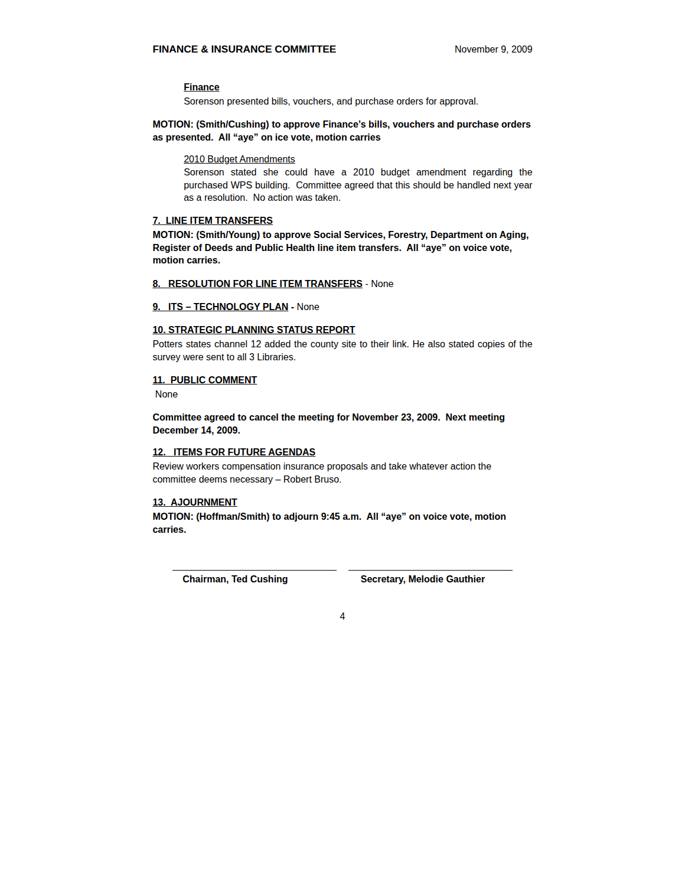FINANCE & INSURANCE COMMITTEE
November 9, 2009
Finance
Sorenson presented bills, vouchers, and purchase orders for approval.
MOTION: (Smith/Cushing) to approve Finance’s bills, vouchers and purchase orders as presented. All “aye” on ice vote, motion carries
2010 Budget Amendments
Sorenson stated she could have a 2010 budget amendment regarding the purchased WPS building. Committee agreed that this should be handled next year as a resolution. No action was taken.
7. LINE ITEM TRANSFERS
MOTION: (Smith/Young) to approve Social Services, Forestry, Department on Aging, Register of Deeds and Public Health line item transfers. All “aye” on voice vote, motion carries.
8. RESOLUTION FOR LINE ITEM TRANSFERS - None
9. ITS – TECHNOLOGY PLAN - None
10. STRATEGIC PLANNING STATUS REPORT
Potters states channel 12 added the county site to their link. He also stated copies of the survey were sent to all 3 Libraries.
11. PUBLIC COMMENT
None
Committee agreed to cancel the meeting for November 23, 2009. Next meeting December 14, 2009.
12. ITEMS FOR FUTURE AGENDAS
Review workers compensation insurance proposals and take whatever action the
committee deems necessary – Robert Bruso.
13. AJOURNMENT
MOTION: (Hoffman/Smith) to adjourn 9:45 a.m. All “aye” on voice vote, motion carries.
Chairman, Ted Cushing
Secretary, Melodie Gauthier
4